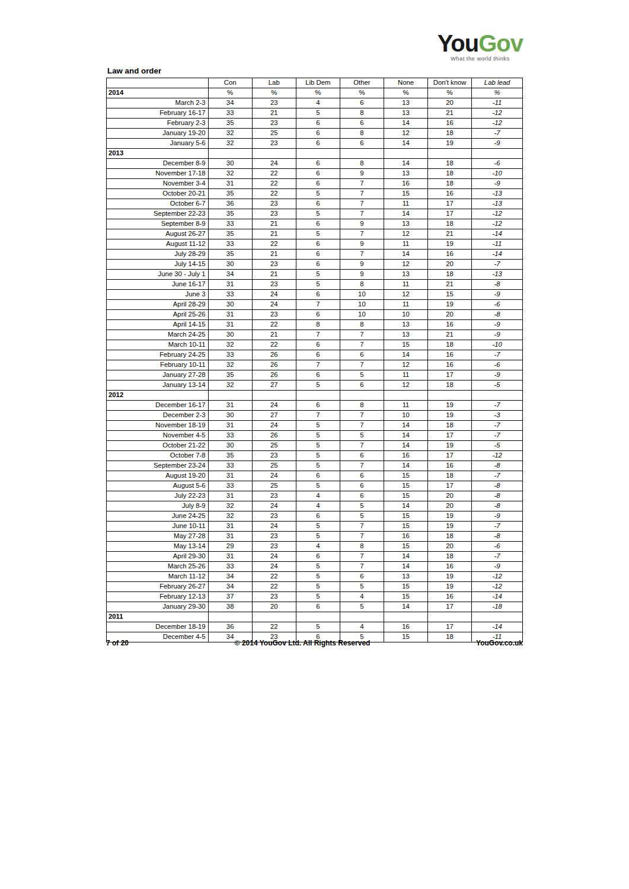You Gov
What the world thinks
Law and order
| | Con | Lab | Lib Dem | Other | None | Don't know | Lab lead |
| --- | --- | --- | --- | --- | --- | --- | --- |
| 2014 | % | % | % | % | % | % | % |
| March 2-3 | 34 | 23 | 4 | 6 | 13 | 20 | -11 |
| February 16-17 | 33 | 21 | 5 | 8 | 13 | 21 | -12 |
| February 2-3 | 35 | 23 | 6 | 6 | 14 | 16 | -12 |
| January 19-20 | 32 | 25 | 6 | 8 | 12 | 18 | -7 |
| January 5-6 | 32 | 23 | 6 | 6 | 14 | 19 | -9 |
| 2013 | | | | | | | |
| December 8-9 | 30 | 24 | 6 | 8 | 14 | 18 | -6 |
| November 17-18 | 32 | 22 | 6 | 9 | 13 | 18 | -10 |
| November 3-4 | 31 | 22 | 6 | 7 | 16 | 18 | -9 |
| October 20-21 | 35 | 22 | 5 | 7 | 15 | 16 | -13 |
| October 6-7 | 36 | 23 | 6 | 7 | 11 | 17 | -13 |
| September 22-23 | 35 | 23 | 5 | 7 | 14 | 17 | -12 |
| September 8-9 | 33 | 21 | 6 | 9 | 13 | 18 | -12 |
| August 26-27 | 35 | 21 | 5 | 7 | 12 | 21 | -14 |
| August 11-12 | 33 | 22 | 6 | 9 | 11 | 19 | -11 |
| July 28-29 | 35 | 21 | 6 | 7 | 14 | 16 | -14 |
| July 14-15 | 30 | 23 | 6 | 9 | 12 | 20 | -7 |
| June 30 - July 1 | 34 | 21 | 5 | 9 | 13 | 18 | -13 |
| June 16-17 | 31 | 23 | 5 | 8 | 11 | 21 | -8 |
| June 3 | 33 | 24 | 6 | 10 | 12 | 15 | -9 |
| April 28-29 | 30 | 24 | 7 | 10 | 11 | 19 | -6 |
| April 25-26 | 31 | 23 | 6 | 10 | 10 | 20 | -8 |
| April 14-15 | 31 | 22 | 8 | 8 | 13 | 16 | -9 |
| March 24-25 | 30 | 21 | 7 | 7 | 13 | 21 | -9 |
| March 10-11 | 32 | 22 | 6 | 7 | 15 | 18 | -10 |
| February 24-25 | 33 | 26 | 6 | 6 | 14 | 16 | -7 |
| February 10-11 | 32 | 26 | 7 | 7 | 12 | 16 | -6 |
| January 27-28 | 35 | 26 | 6 | 5 | 11 | 17 | -9 |
| January 13-14 | 32 | 27 | 5 | 6 | 12 | 18 | -5 |
| 2012 | | | | | | | |
| December 16-17 | 31 | 24 | 6 | 8 | 11 | 19 | -7 |
| December 2-3 | 30 | 27 | 7 | 7 | 10 | 19 | -3 |
| November 18-19 | 31 | 24 | 5 | 7 | 14 | 18 | -7 |
| November 4-5 | 33 | 26 | 5 | 5 | 14 | 17 | -7 |
| October 21-22 | 30 | 25 | 5 | 7 | 14 | 19 | -5 |
| October 7-8 | 35 | 23 | 5 | 6 | 16 | 17 | -12 |
| September 23-24 | 33 | 25 | 5 | 7 | 14 | 16 | -8 |
| August 19-20 | 31 | 24 | 6 | 6 | 15 | 18 | -7 |
| August 5-6 | 33 | 25 | 5 | 6 | 15 | 17 | -8 |
| July 22-23 | 31 | 23 | 4 | 6 | 15 | 20 | -8 |
| July 8-9 | 32 | 24 | 4 | 5 | 14 | 20 | -8 |
| June 24-25 | 32 | 23 | 6 | 5 | 15 | 19 | -9 |
| June 10-11 | 31 | 24 | 5 | 7 | 15 | 19 | -7 |
| May 27-28 | 31 | 23 | 5 | 7 | 16 | 18 | -8 |
| May 13-14 | 29 | 23 | 4 | 8 | 15 | 20 | -6 |
| April 29-30 | 31 | 24 | 6 | 7 | 14 | 18 | -7 |
| March 25-26 | 33 | 24 | 5 | 7 | 14 | 16 | -9 |
| March 11-12 | 34 | 22 | 5 | 6 | 13 | 19 | -12 |
| February 26-27 | 34 | 22 | 5 | 5 | 15 | 19 | -12 |
| February 12-13 | 37 | 23 | 5 | 4 | 15 | 16 | -14 |
| January 29-30 | 38 | 20 | 6 | 5 | 14 | 17 | -18 |
| 2011 | | | | | | | |
| December 18-19 | 36 | 22 | 5 | 4 | 16 | 17 | -14 |
| December 4-5 | 34 | 23 | 6 | 5 | 15 | 18 | -11 |
7 of 20 YouGov.co.uk
© 2014 YouGov Ltd. All Rights Reserved